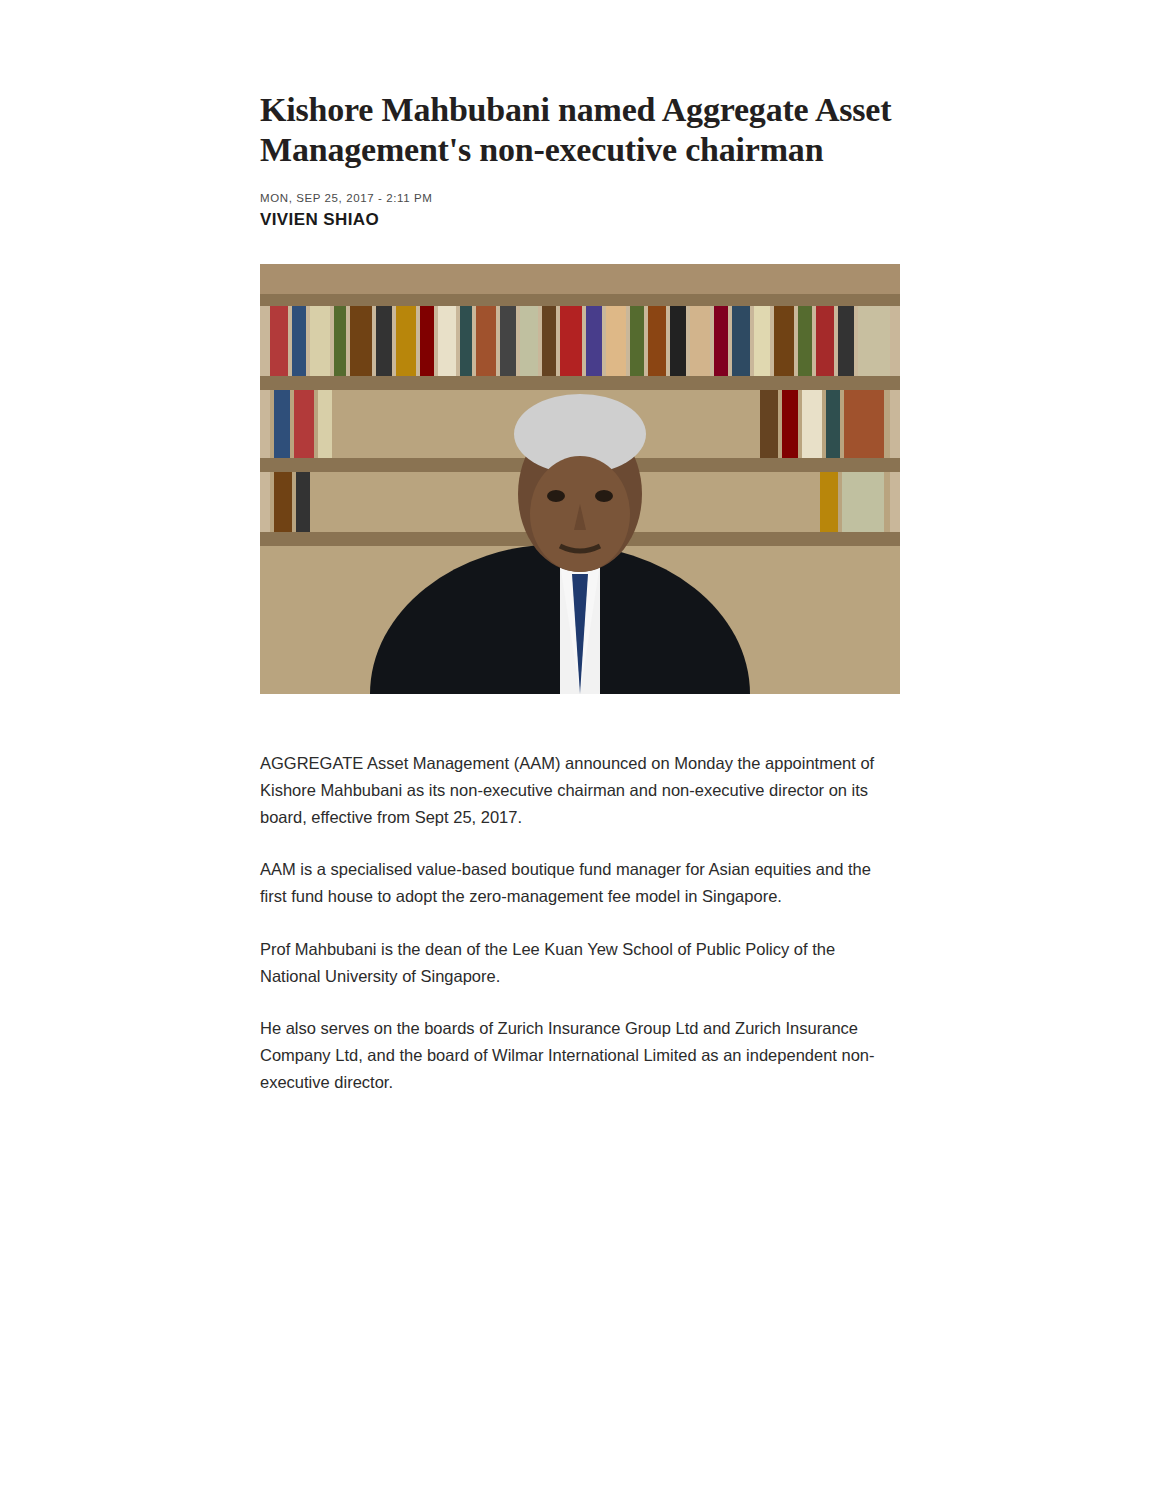Kishore Mahbubani named Aggregate Asset Management's non-executive chairman
Mon, Sep 25, 2017 - 2:11 PM
VIVIEN SHIAO
AGGREGATE Asset Management (AAM) announced on Monday the appointment of Kishore Mahbubani as its non-executive chairman and non-executive director on its board, effective from Sept 25, 2017.
AAM is a specialised value-based boutique fund manager for Asian equities and the first fund house to adopt the zero-management fee model in Singapore.
Prof Mahbubani is the dean of the Lee Kuan Yew School of Public Policy of the National University of Singapore.
He also serves on the boards of Zurich Insurance Group Ltd and Zurich Insurance Company Ltd, and the board of Wilmar International Limited as an independent non-executive director.